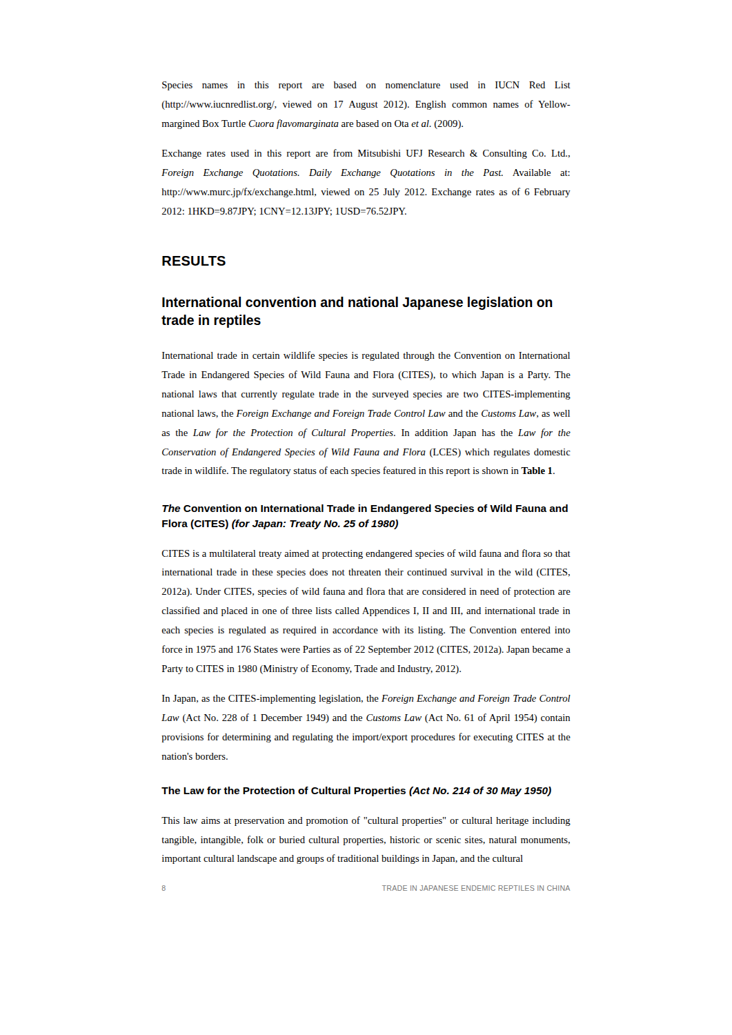Species names in this report are based on nomenclature used in IUCN Red List (http://www.iucnredlist.org/, viewed on 17 August 2012). English common names of Yellow-margined Box Turtle Cuora flavomarginata are based on Ota et al. (2009).
Exchange rates used in this report are from Mitsubishi UFJ Research & Consulting Co. Ltd., Foreign Exchange Quotations. Daily Exchange Quotations in the Past. Available at: http://www.murc.jp/fx/exchange.html, viewed on 25 July 2012. Exchange rates as of 6 February 2012: 1HKD=9.87JPY; 1CNY=12.13JPY; 1USD=76.52JPY.
RESULTS
International convention and national Japanese legislation on trade in reptiles
International trade in certain wildlife species is regulated through the Convention on International Trade in Endangered Species of Wild Fauna and Flora (CITES), to which Japan is a Party. The national laws that currently regulate trade in the surveyed species are two CITES-implementing national laws, the Foreign Exchange and Foreign Trade Control Law and the Customs Law, as well as the Law for the Protection of Cultural Properties. In addition Japan has the Law for the Conservation of Endangered Species of Wild Fauna and Flora (LCES) which regulates domestic trade in wildlife. The regulatory status of each species featured in this report is shown in Table 1.
The Convention on International Trade in Endangered Species of Wild Fauna and Flora (CITES) (for Japan: Treaty No. 25 of 1980)
CITES is a multilateral treaty aimed at protecting endangered species of wild fauna and flora so that international trade in these species does not threaten their continued survival in the wild (CITES, 2012a). Under CITES, species of wild fauna and flora that are considered in need of protection are classified and placed in one of three lists called Appendices I, II and III, and international trade in each species is regulated as required in accordance with its listing. The Convention entered into force in 1975 and 176 States were Parties as of 22 September 2012 (CITES, 2012a). Japan became a Party to CITES in 1980 (Ministry of Economy, Trade and Industry, 2012).
In Japan, as the CITES-implementing legislation, the Foreign Exchange and Foreign Trade Control Law (Act No. 228 of 1 December 1949) and the Customs Law (Act No. 61 of April 1954) contain provisions for determining and regulating the import/export procedures for executing CITES at the nation's borders.
The Law for the Protection of Cultural Properties (Act No. 214 of 30 May 1950)
This law aims at preservation and promotion of "cultural properties" or cultural heritage including tangible, intangible, folk or buried cultural properties, historic or scenic sites, natural monuments, important cultural landscape and groups of traditional buildings in Japan, and the cultural
8 TRADE IN JAPANESE ENDEMIC REPTILES IN CHINA